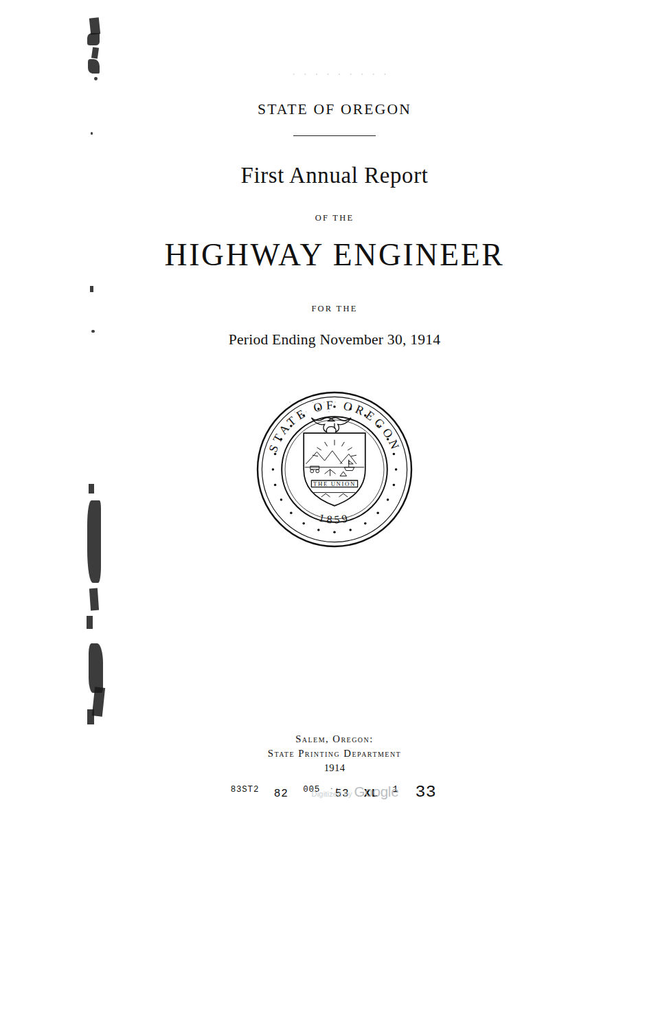STATE OF OREGON
First Annual Report
OF THE
HIGHWAY ENGINEER
FOR THE
•Period Ending November 30, 1914
STATE OF OREGON 1859 THE UNION
. . . . . . . . .
. . . . . .
. . . .
Salem, Oregon:
State Printing Department
1914
. .
83ST2 82 005 53 XL 1 33
Digitized by Google